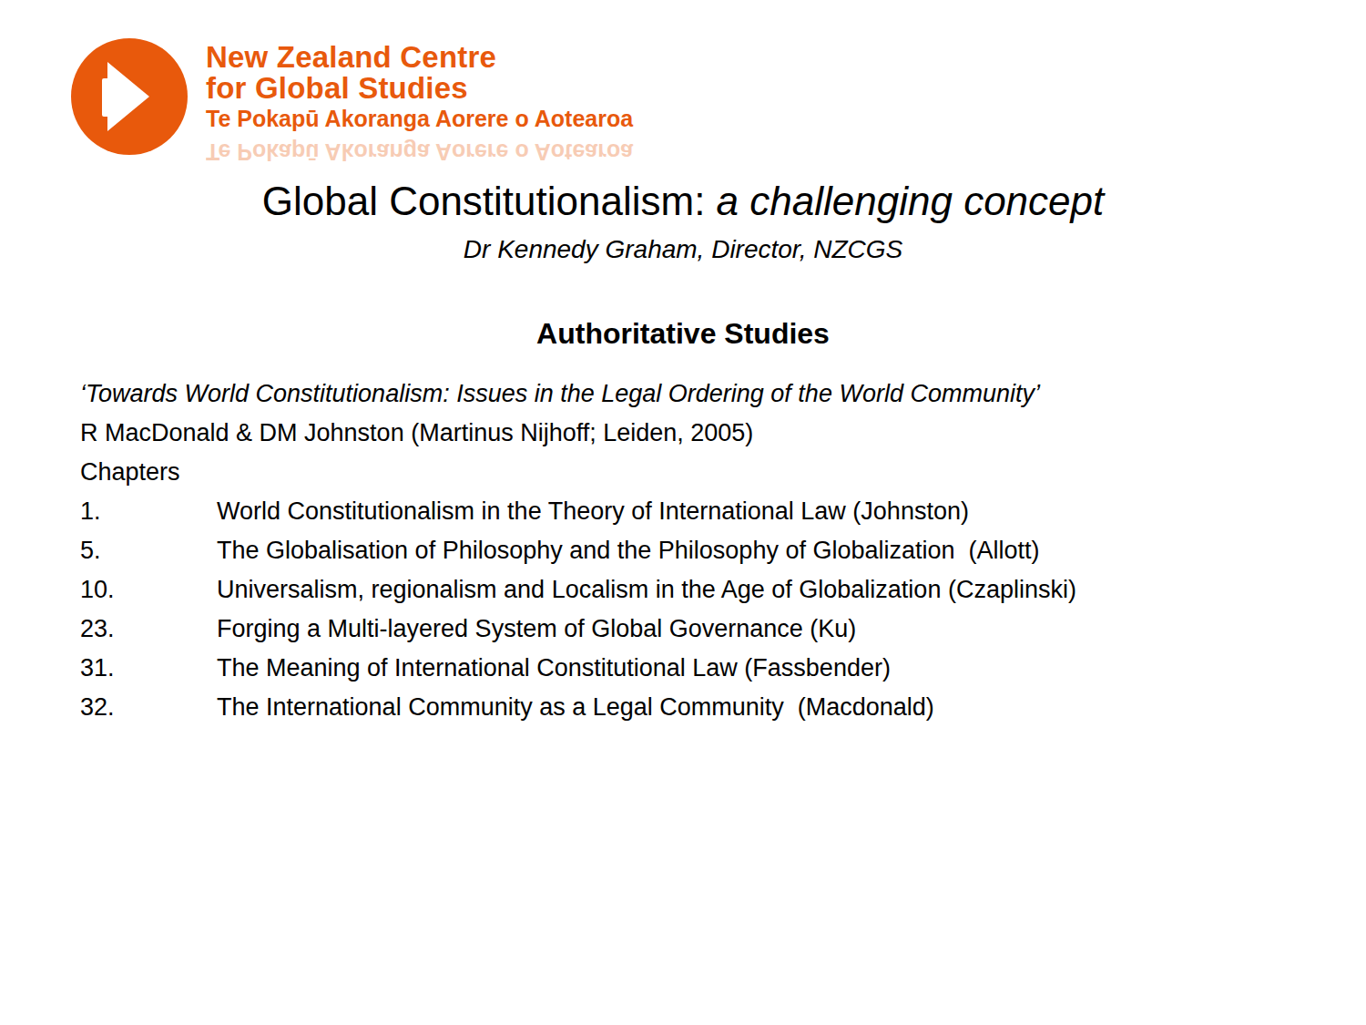New Zealand Centre
for Global Studies
Te Pokapū Akoranga Aorere o Aotearoa
Te Pokapū Akoranga Aorere o Aotearoa
Global Constitutionalism: a challenging concept
Dr Kennedy Graham, Director, NZCGS
Authoritative Studies
‘Towards World Constitutionalism: Issues in the Legal Ordering of the World Community’
R MacDonald & DM Johnston (Martinus Nijhoff; Leiden, 2005)
Chapters
| 1. | World Constitutionalism in the Theory of International Law (Johnston) |
| 5. | The Globalisation of Philosophy and the Philosophy of Globalization (Allott) |
| 10. | Universalism, regionalism and Localism in the Age of Globalization (Czaplinski) |
| 23. | Forging a Multi-layered System of Global Governance (Ku) |
| 31. | The Meaning of International Constitutional Law (Fassbender) |
| 32. | The International Community as a Legal Community (Macdonald) |